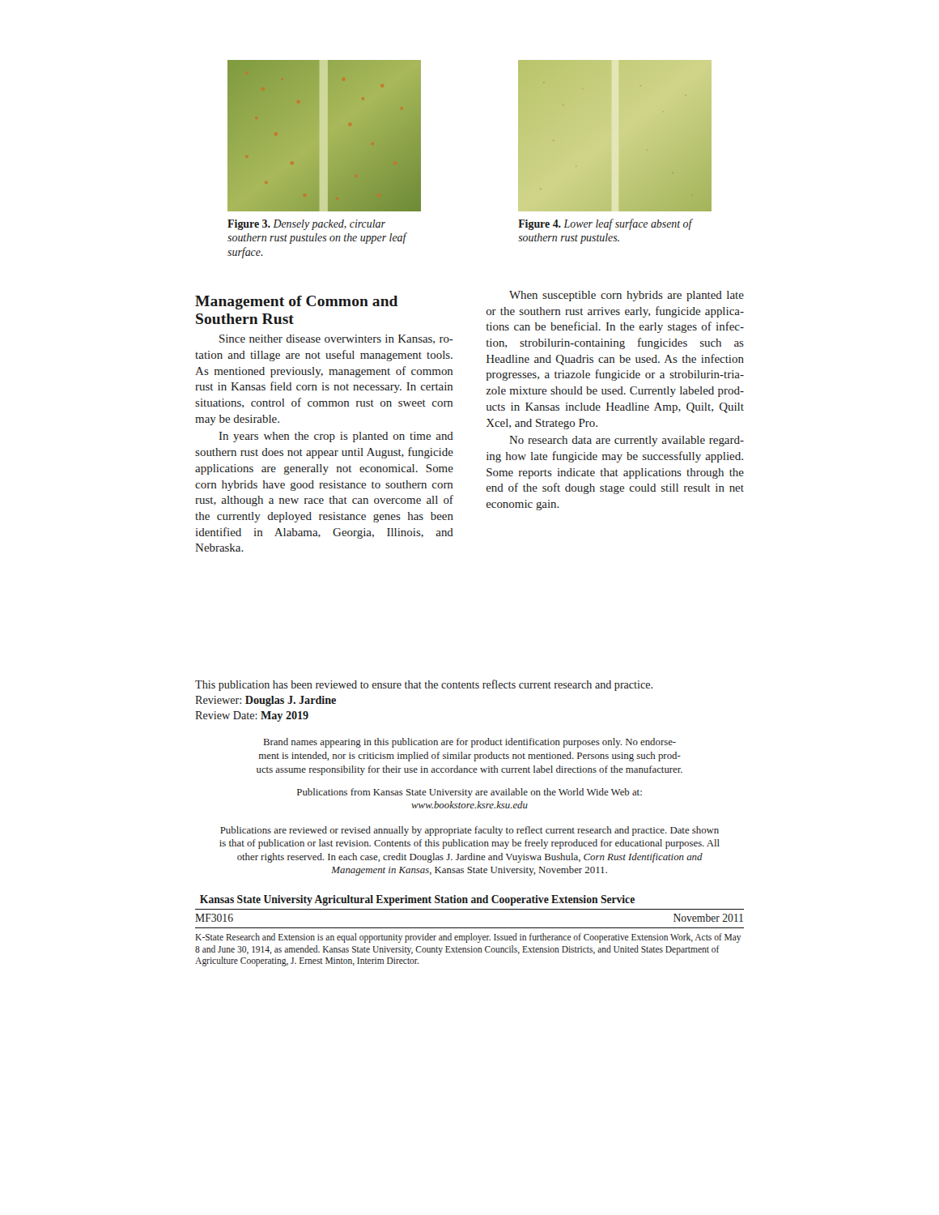Figure 3. Densely packed, circular southern rust pustules on the upper leaf surface.
Figure 4. Lower leaf surface absent of southern rust pustules.
Management of Common and Southern Rust
Since neither disease overwinters in Kansas, rotation and tillage are not useful management tools. As mentioned previously, management of common rust in Kansas field corn is not necessary. In certain situations, control of common rust on sweet corn may be desirable.
In years when the crop is planted on time and southern rust does not appear until August, fungicide applications are generally not economical. Some corn hybrids have good resistance to southern corn rust, although a new race that can overcome all of the currently deployed resistance genes has been identified in Alabama, Georgia, Illinois, and Nebraska.
When susceptible corn hybrids are planted late or the southern rust arrives early, fungicide applications can be beneficial. In the early stages of infection, strobilurin-containing fungicides such as Headline and Quadris can be used. As the infection progresses, a triazole fungicide or a strobilurin-triazole mixture should be used. Currently labeled products in Kansas include Headline Amp, Quilt, Quilt Xcel, and Stratego Pro.
No research data are currently available regarding how late fungicide may be successfully applied. Some reports indicate that applications through the end of the soft dough stage could still result in net economic gain.
This publication has been reviewed to ensure that the contents reflects current research and practice.
Reviewer: Douglas J. Jardine
Review Date: May 2019
Brand names appearing in this publication are for product identification purposes only. No endorsement is intended, nor is criticism implied of similar products not mentioned. Persons using such products assume responsibility for their use in accordance with current label directions of the manufacturer.
Publications from Kansas State University are available on the World Wide Web at: www.bookstore.ksre.ksu.edu
Publications are reviewed or revised annually by appropriate faculty to reflect current research and practice. Date shown is that of publication or last revision. Contents of this publication may be freely reproduced for educational purposes. All other rights reserved. In each case, credit Douglas J. Jardine and Vuyiswa Bushula, Corn Rust Identification and Management in Kansas, Kansas State University, November 2011.
Kansas State University Agricultural Experiment Station and Cooperative Extension Service
MF3016 November 2011
K-State Research and Extension is an equal opportunity provider and employer. Issued in furtherance of Cooperative Extension Work, Acts of May 8 and June 30, 1914, as amended. Kansas State University, County Extension Councils, Extension Districts, and United States Department of Agriculture Cooperating, J. Ernest Minton, Interim Director.